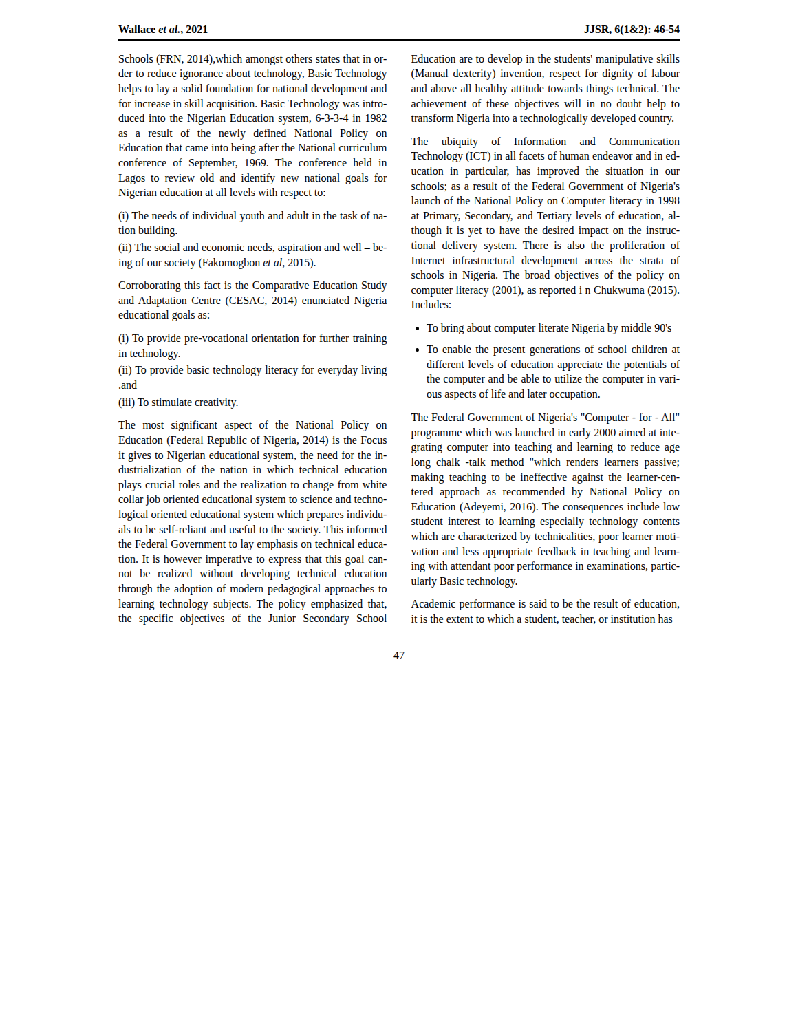Wallace et al., 2021 JJSR, 6(1&2): 46-54
Schools (FRN, 2014),which amongst others states that in order to reduce ignorance about technology, Basic Technology helps to lay a solid foundation for national development and for increase in skill acquisition. Basic Technology was introduced into the Nigerian Education system, 6-3-3-4 in 1982 as a result of the newly defined National Policy on Education that came into being after the National curriculum conference of September, 1969. The conference held in Lagos to review old and identify new national goals for Nigerian education at all levels with respect to:
(i) The needs of individual youth and adult in the task of nation building.
(ii) The social and economic needs, aspiration and well – being of our society (Fakomogbon et al, 2015).
Corroborating this fact is the Comparative Education Study and Adaptation Centre (CESAC, 2014) enunciated Nigeria educational goals as:
(i) To provide pre-vocational orientation for further training in technology.
(ii) To provide basic technology literacy for everyday living .and
(iii) To stimulate creativity.
The most significant aspect of the National Policy on Education (Federal Republic of Nigeria, 2014) is the Focus it gives to Nigerian educational system, the need for the industrialization of the nation in which technical education plays crucial roles and the realization to change from white collar job oriented educational system to science and technological oriented educational system which prepares individuals to be self-reliant and useful to the society. This informed the Federal Government to lay emphasis on technical education. It is however imperative to express that this goal cannot be realized without developing technical education through the adoption of modern pedagogical approaches to learning technology subjects. The policy emphasized that, the specific objectives of the Junior Secondary School Education are to develop in the students' manipulative skills (Manual dexterity) invention, respect for dignity of labour and above all healthy attitude towards things technical. The achievement of these objectives will in no doubt help to transform Nigeria into a technologically developed country.
The ubiquity of Information and Communication Technology (ICT) in all facets of human endeavor and in education in particular, has improved the situation in our schools; as a result of the Federal Government of Nigeria's launch of the National Policy on Computer literacy in 1998 at Primary, Secondary, and Tertiary levels of education, although it is yet to have the desired impact on the instructional delivery system. There is also the proliferation of Internet infrastructural development across the strata of schools in Nigeria. The broad objectives of the policy on computer literacy (2001), as reported i n Chukwuma (2015). Includes:
To bring about computer literate Nigeria by middle 90's
To enable the present generations of school children at different levels of education appreciate the potentials of the computer and be able to utilize the computer in various aspects of life and later occupation.
The Federal Government of Nigeria's "Computer - for - All" programme which was launched in early 2000 aimed at integrating computer into teaching and learning to reduce age long chalk -talk method "which renders learners passive; making teaching to be ineffective against the learner-centered approach as recommended by National Policy on Education (Adeyemi, 2016). The consequences include low student interest to learning especially technology contents which are characterized by technicalities, poor learner motivation and less appropriate feedback in teaching and learning with attendant poor performance in examinations, particularly Basic technology.
Academic performance is said to be the result of education, it is the extent to which a student, teacher, or institution has
47